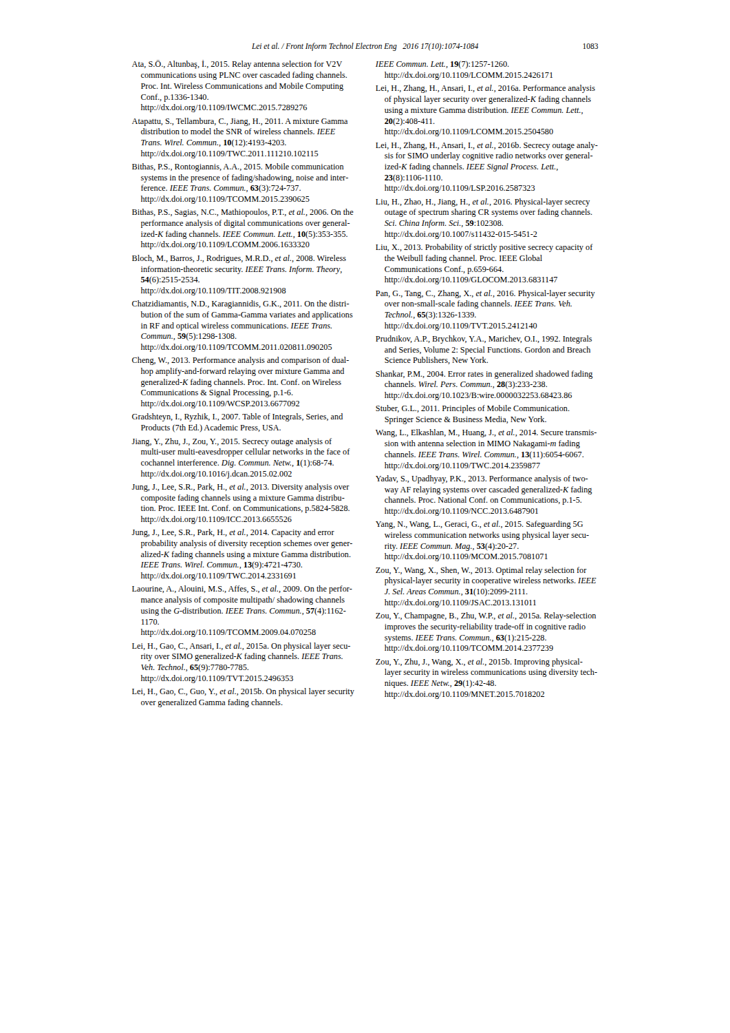Lei et al. / Front Inform Technol Electron Eng 2016 17(10):1074-1084
1083
Ata, S.Ö., Altunbaş, İ., 2015. Relay antenna selection for V2V communications using PLNC over cascaded fading channels. Proc. Int. Wireless Communications and Mobile Computing Conf., p.1336-1340. http://dx.doi.org/10.1109/IWCMC.2015.7289276
Atapattu, S., Tellambura, C., Jiang, H., 2011. A mixture Gamma distribution to model the SNR of wireless channels. IEEE Trans. Wirel. Commun., 10(12):4193-4203. http://dx.doi.org/10.1109/TWC.2011.111210.102115
Bithas, P.S., Rontogiannis, A.A., 2015. Mobile communication systems in the presence of fading/shadowing, noise and interference. IEEE Trans. Commun., 63(3):724-737. http://dx.doi.org/10.1109/TCOMM.2015.2390625
Bithas, P.S., Sagias, N.C., Mathiopoulos, P.T., et al., 2006. On the performance analysis of digital communications over generalized-K fading channels. IEEE Commun. Lett., 10(5):353-355. http://dx.doi.org/10.1109/LCOMM.2006.1633320
Bloch, M., Barros, J., Rodrigues, M.R.D., et al., 2008. Wireless information-theoretic security. IEEE Trans. Inform. Theory, 54(6):2515-2534. http://dx.doi.org/10.1109/TIT.2008.921908
Chatzidiamantis, N.D., Karagiannidis, G.K., 2011. On the distribution of the sum of Gamma-Gamma variates and applications in RF and optical wireless communications. IEEE Trans. Commun., 59(5):1298-1308. http://dx.doi.org/10.1109/TCOMM.2011.020811.090205
Cheng, W., 2013. Performance analysis and comparison of dual-hop amplify-and-forward relaying over mixture Gamma and generalized-K fading channels. Proc. Int. Conf. on Wireless Communications & Signal Processing, p.1-6. http://dx.doi.org/10.1109/WCSP.2013.6677092
Gradshteyn, I., Ryzhik, I., 2007. Table of Integrals, Series, and Products (7th Ed.) Academic Press, USA.
Jiang, Y., Zhu, J., Zou, Y., 2015. Secrecy outage analysis of multi-user multi-eavesdropper cellular networks in the face of cochannel interference. Dig. Commun. Netw., 1(1):68-74. http://dx.doi.org/10.1016/j.dcan.2015.02.002
Jung, J., Lee, S.R., Park, H., et al., 2013. Diversity analysis over composite fading channels using a mixture Gamma distribution. Proc. IEEE Int. Conf. on Communications, p.5824-5828. http://dx.doi.org/10.1109/ICC.2013.6655526
Jung, J., Lee, S.R., Park, H., et al., 2014. Capacity and error probability analysis of diversity reception schemes over generalized-K fading channels using a mixture Gamma distribution. IEEE Trans. Wirel. Commun., 13(9):4721-4730. http://dx.doi.org/10.1109/TWC.2014.2331691
Laourine, A., Alouini, M.S., Affes, S., et al., 2009. On the performance analysis of composite multipath/ shadowing channels using the G-distribution. IEEE Trans. Commun., 57(4):1162-1170. http://dx.doi.org/10.1109/TCOMM.2009.04.070258
Lei, H., Gao, C., Ansari, I., et al., 2015a. On physical layer security over SIMO generalized-K fading channels. IEEE Trans. Veh. Technol., 65(9):7780-7785. http://dx.doi.org/10.1109/TVT.2015.2496353
Lei, H., Gao, C., Guo, Y., et al., 2015b. On physical layer security over generalized Gamma fading channels.
IEEE Commun. Lett., 19(7):1257-1260. http://dx.doi.org/10.1109/LCOMM.2015.2426171
Lei, H., Zhang, H., Ansari, I., et al., 2016a. Performance analysis of physical layer security over generalized-K fading channels using a mixture Gamma distribution. IEEE Commun. Lett., 20(2):408-411. http://dx.doi.org/10.1109/LCOMM.2015.2504580
Lei, H., Zhang, H., Ansari, I., et al., 2016b. Secrecy outage analysis for SIMO underlay cognitive radio networks over generalized-K fading channels. IEEE Signal Process. Lett., 23(8):1106-1110. http://dx.doi.org/10.1109/LSP.2016.2587323
Liu, H., Zhao, H., Jiang, H., et al., 2016. Physical-layer secrecy outage of spectrum sharing CR systems over fading channels. Sci. China Inform. Sci., 59:102308. http://dx.doi.org/10.1007/s11432-015-5451-2
Liu, X., 2013. Probability of strictly positive secrecy capacity of the Weibull fading channel. Proc. IEEE Global Communications Conf., p.659-664. http://dx.doi.org/10.1109/GLOCOM.2013.6831147
Pan, G., Tang, C., Zhang, X., et al., 2016. Physical-layer security over non-small-scale fading channels. IEEE Trans. Veh. Technol., 65(3):1326-1339. http://dx.doi.org/10.1109/TVT.2015.2412140
Prudnikov, A.P., Brychkov, Y.A., Marichev, O.I., 1992. Integrals and Series, Volume 2: Special Functions. Gordon and Breach Science Publishers, New York.
Shankar, P.M., 2004. Error rates in generalized shadowed fading channels. Wirel. Pers. Commun., 28(3):233-238. http://dx.doi.org/10.1023/B:wire.0000032253.68423.86
Stuber, G.L., 2011. Principles of Mobile Communication. Springer Science & Business Media, New York.
Wang, L., Elkashlan, M., Huang, J., et al., 2014. Secure transmission with antenna selection in MIMO Nakagami-m fading channels. IEEE Trans. Wirel. Commun., 13(11):6054-6067. http://dx.doi.org/10.1109/TWC.2014.2359877
Yadav, S., Upadhyay, P.K., 2013. Performance analysis of two-way AF relaying systems over cascaded generalized-K fading channels. Proc. National Conf. on Communications, p.1-5. http://dx.doi.org/10.1109/NCC.2013.6487901
Yang, N., Wang, L., Geraci, G., et al., 2015. Safeguarding 5G wireless communication networks using physical layer security. IEEE Commun. Mag., 53(4):20-27. http://dx.doi.org/10.1109/MCOM.2015.7081071
Zou, Y., Wang, X., Shen, W., 2013. Optimal relay selection for physical-layer security in cooperative wireless networks. IEEE J. Sel. Areas Commun., 31(10):2099-2111. http://dx.doi.org/10.1109/JSAC.2013.131011
Zou, Y., Champagne, B., Zhu, W.P., et al., 2015a. Relay-selection improves the security-reliability trade-off in cognitive radio systems. IEEE Trans. Commun., 63(1):215-228. http://dx.doi.org/10.1109/TCOMM.2014.2377239
Zou, Y., Zhu, J., Wang, X., et al., 2015b. Improving physical-layer security in wireless communications using diversity techniques. IEEE Netw., 29(1):42-48. http://dx.doi.org/10.1109/MNET.2015.7018202